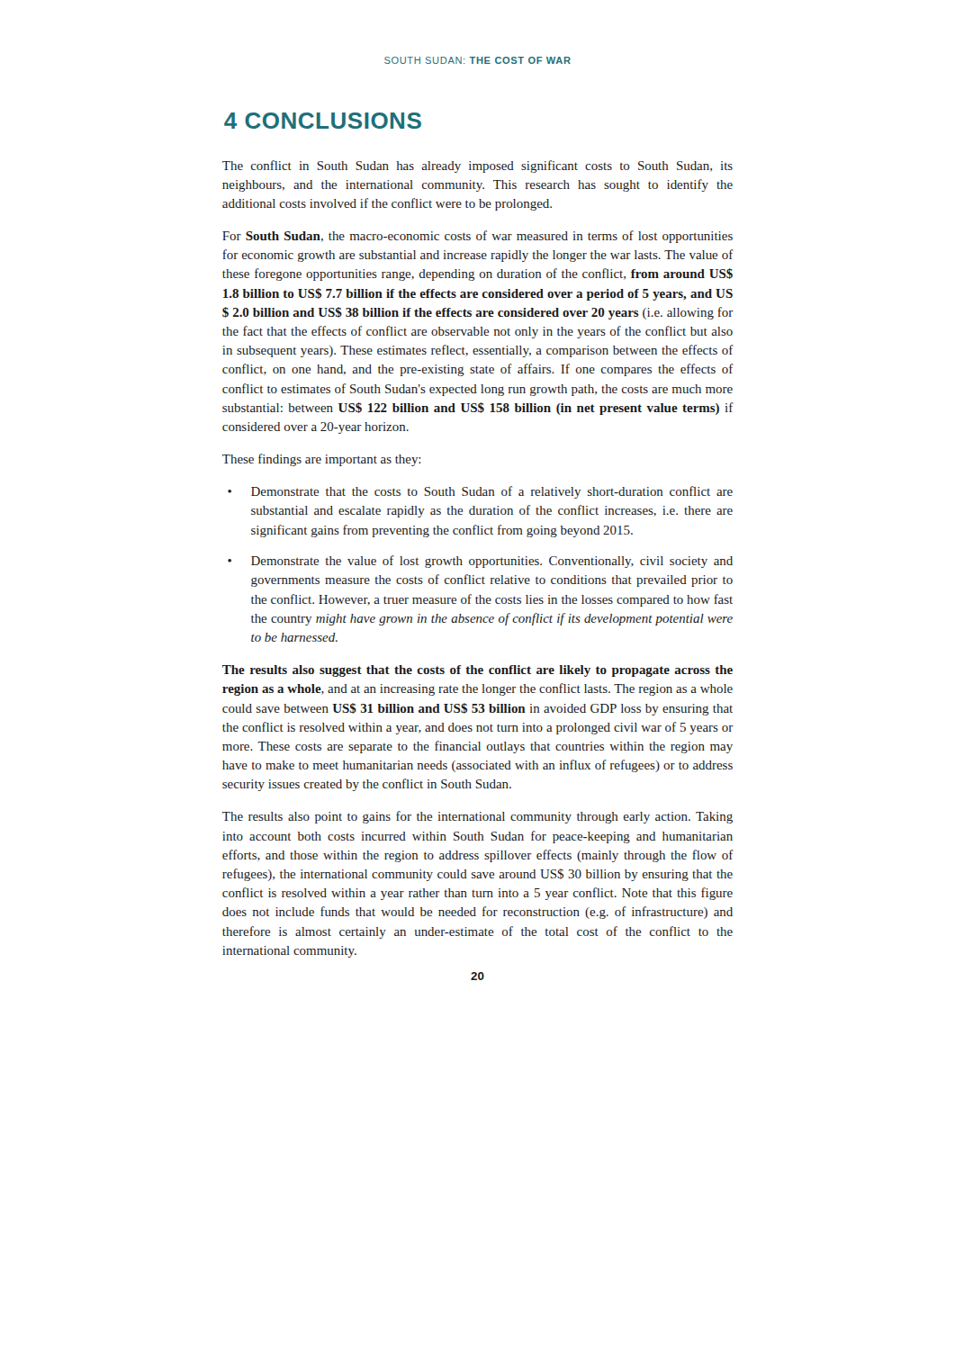South Sudan: The Cost of War
4 CONCLUSIONS
The conflict in South Sudan has already imposed significant costs to South Sudan, its neighbours, and the international community. This research has sought to identify the additional costs involved if the conflict were to be prolonged.
For South Sudan, the macro-economic costs of war measured in terms of lost opportunities for economic growth are substantial and increase rapidly the longer the war lasts. The value of these foregone opportunities range, depending on duration of the conflict, from around US$ 1.8 billion to US$ 7.7 billion if the effects are considered over a period of 5 years, and US $ 2.0 billion and US$ 38 billion if the effects are considered over 20 years (i.e. allowing for the fact that the effects of conflict are observable not only in the years of the conflict but also in subsequent years). These estimates reflect, essentially, a comparison between the effects of conflict, on one hand, and the pre-existing state of affairs. If one compares the effects of conflict to estimates of South Sudan's expected long run growth path, the costs are much more substantial: between US$ 122 billion and US$ 158 billion (in net present value terms) if considered over a 20-year horizon.
These findings are important as they:
Demonstrate that the costs to South Sudan of a relatively short-duration conflict are substantial and escalate rapidly as the duration of the conflict increases, i.e. there are significant gains from preventing the conflict from going beyond 2015.
Demonstrate the value of lost growth opportunities. Conventionally, civil society and governments measure the costs of conflict relative to conditions that prevailed prior to the conflict. However, a truer measure of the costs lies in the losses compared to how fast the country might have grown in the absence of conflict if its development potential were to be harnessed.
The results also suggest that the costs of the conflict are likely to propagate across the region as a whole, and at an increasing rate the longer the conflict lasts. The region as a whole could save between US$ 31 billion and US$ 53 billion in avoided GDP loss by ensuring that the conflict is resolved within a year, and does not turn into a prolonged civil war of 5 years or more. These costs are separate to the financial outlays that countries within the region may have to make to meet humanitarian needs (associated with an influx of refugees) or to address security issues created by the conflict in South Sudan.
The results also point to gains for the international community through early action. Taking into account both costs incurred within South Sudan for peace-keeping and humanitarian efforts, and those within the region to address spillover effects (mainly through the flow of refugees), the international community could save around US$ 30 billion by ensuring that the conflict is resolved within a year rather than turn into a 5 year conflict. Note that this figure does not include funds that would be needed for reconstruction (e.g. of infrastructure) and therefore is almost certainly an under-estimate of the total cost of the conflict to the international community.
20